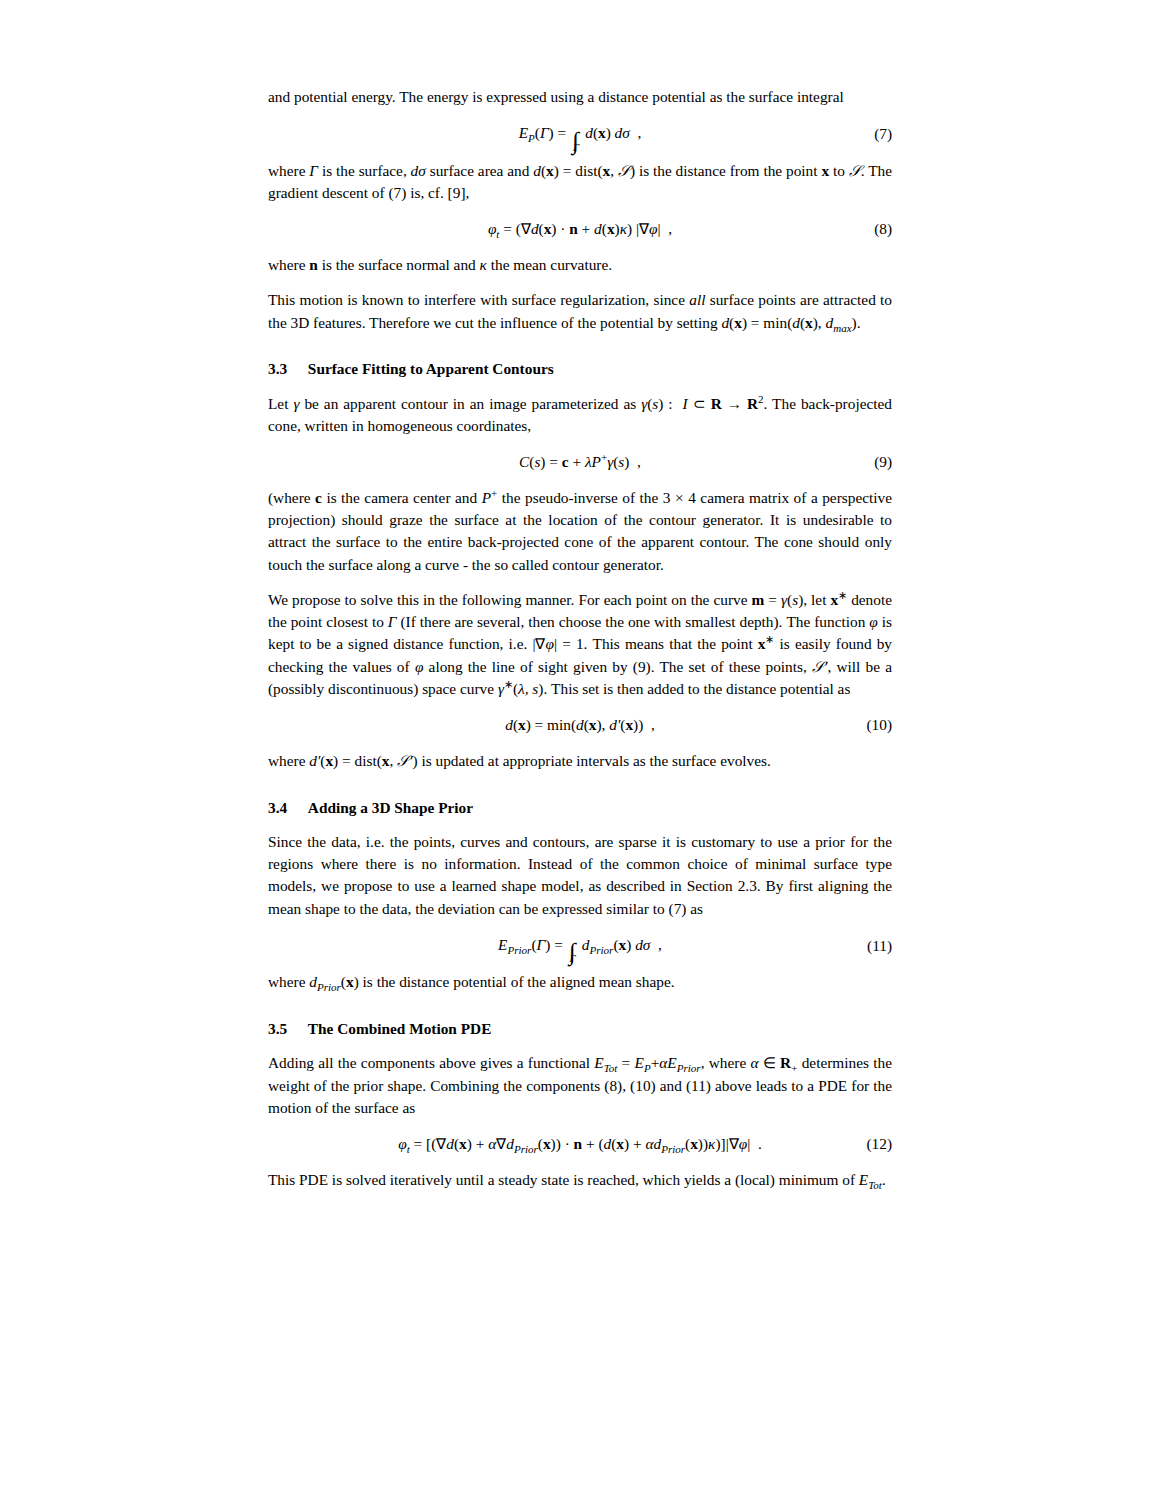and potential energy. The energy is expressed using a distance potential as the surface integral
EP(Γ) = ∫Γ d(x) dσ , (7)
where Γ is the surface, dσ surface area and d(x) = dist(x, 𝒮) is the distance from the point x to 𝒮. The gradient descent of (7) is, cf. [9],
φt = (∇d(x) · n + d(x) κ) |∇φ| , (8)
where n is the surface normal and κ the mean curvature.
This motion is known to interfere with surface regularization, since all surface points are attracted to the 3D features. Therefore we cut the influence of the potential by setting d(x) = min(d(x), dmax).
3.3 Surface Fitting to Apparent Contours
Let γ be an apparent contour in an image parameterized as γ(s) : I ⊂ R → R2. The back-projected cone, written in homogeneous coordinates,
C(s) = c + λP+γ(s) , (9)
(where c is the camera center and P+ the pseudo-inverse of the 3 × 4 camera matrix of a perspective projection) should graze the surface at the location of the contour generator. It is undesirable to attract the surface to the entire back-projected cone of the apparent contour. The cone should only touch the surface along a curve - the so called contour generator.
We propose to solve this in the following manner. For each point on the curve m = γ(s), let x∗ denote the point closest to Γ (If there are several, then choose the one with smallest depth). The function φ is kept to be a signed distance function, i.e. |∇φ| = 1. This means that the point x∗ is easily found by checking the values of φ along the line of sight given by (9). The set of these points, 𝒮′, will be a (possibly discontinuous) space curve γ∗(λ, s). This set is then added to the distance potential as
d(x) = min(d(x), d′(x)) , (10)
where d′(x) = dist(x, 𝒮′) is updated at appropriate intervals as the surface evolves.
3.4 Adding a 3D Shape Prior
Since the data, i.e. the points, curves and contours, are sparse it is customary to use a prior for the regions where there is no information. Instead of the common choice of minimal surface type models, we propose to use a learned shape model, as described in Section 2.3. By first aligning the mean shape to the data, the deviation can be expressed similar to (7) as
EPrior(Γ) = ∫Γ dPrior(x) dσ , (11)
where dPrior(x) is the distance potential of the aligned mean shape.
3.5 The Combined Motion PDE
Adding all the components above gives a functional ETot = EP+αEPrior, where α ∈ R+ determines the weight of the prior shape. Combining the components (8), (10) and (11) above leads to a PDE for the motion of the surface as
φt = [(∇d(x) + α∇dPrior(x)) · n + (d(x) + αdPrior(x)) κ)]|∇φ| . (12)
This PDE is solved iteratively until a steady state is reached, which yields a (local) minimum of ETot.